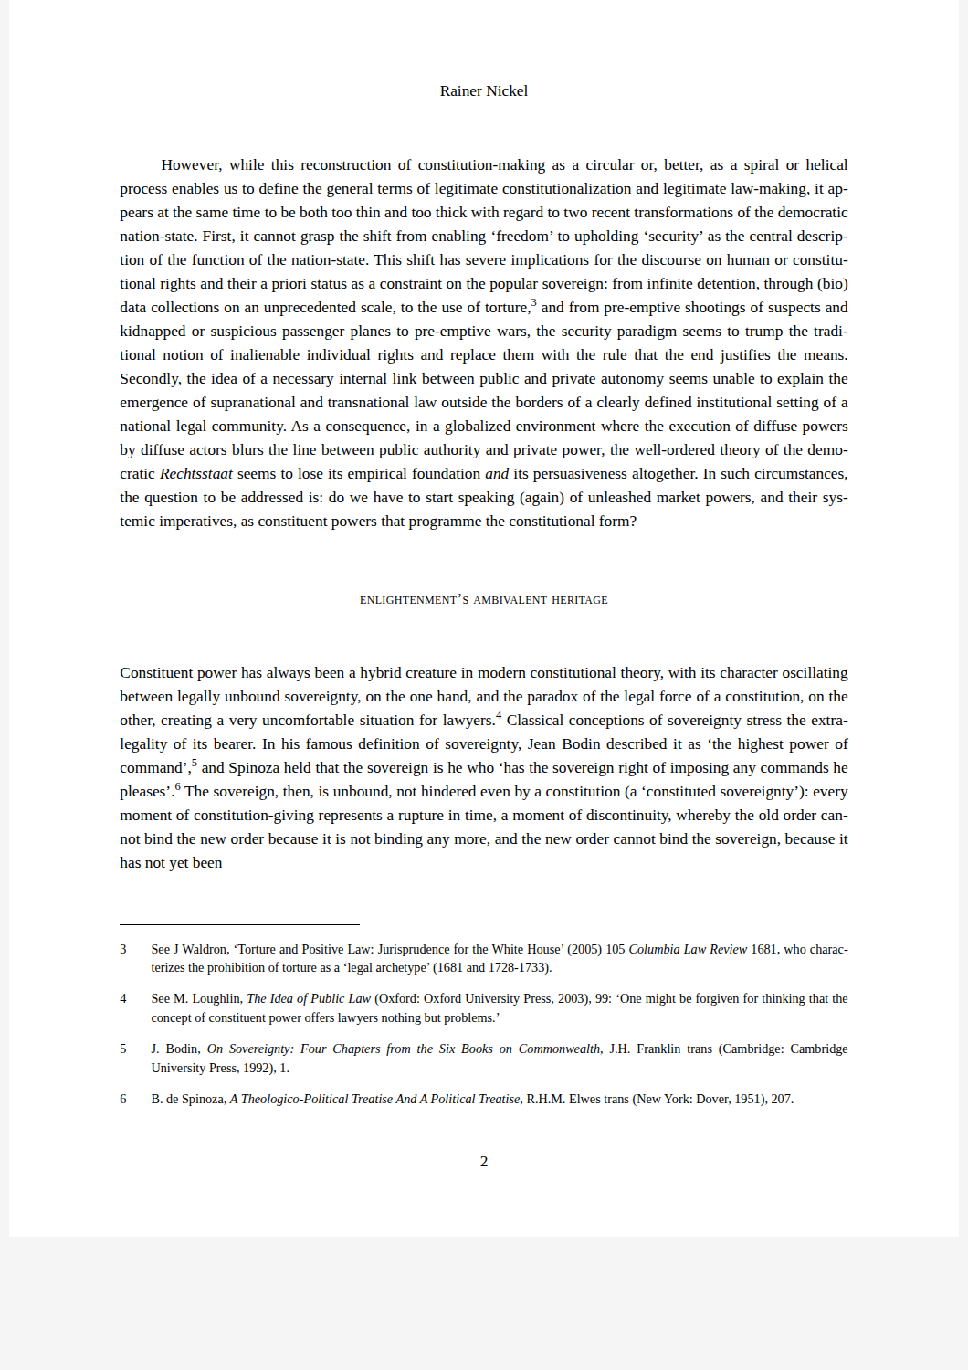Rainer Nickel
However, while this reconstruction of constitution-making as a circular or, better, as a spiral or helical process enables us to define the general terms of legitimate constitutionalization and legitimate law-making, it appears at the same time to be both too thin and too thick with regard to two recent transformations of the democratic nation-state. First, it cannot grasp the shift from enabling ‘freedom’ to upholding ‘security’ as the central description of the function of the nation-state. This shift has severe implications for the discourse on human or constitutional rights and their a priori status as a constraint on the popular sovereign: from infinite detention, through (bio) data collections on an unprecedented scale, to the use of torture,3 and from pre-emptive shootings of suspects and kidnapped or suspicious passenger planes to pre-emptive wars, the security paradigm seems to trump the traditional notion of inalienable individual rights and replace them with the rule that the end justifies the means. Secondly, the idea of a necessary internal link between public and private autonomy seems unable to explain the emergence of supranational and transnational law outside the borders of a clearly defined institutional setting of a national legal community. As a consequence, in a globalized environment where the execution of diffuse powers by diffuse actors blurs the line between public authority and private power, the well-ordered theory of the democratic Rechtsstaat seems to lose its empirical foundation and its persuasiveness altogether. In such circumstances, the question to be addressed is: do we have to start speaking (again) of unleashed market powers, and their systemic imperatives, as constituent powers that programme the constitutional form?
Enlightenment’s Ambivalent Heritage
Constituent power has always been a hybrid creature in modern constitutional theory, with its character oscillating between legally unbound sovereignty, on the one hand, and the paradox of the legal force of a constitution, on the other, creating a very uncomfortable situation for lawyers.4 Classical conceptions of sovereignty stress the extra-legality of its bearer. In his famous definition of sovereignty, Jean Bodin described it as ‘the highest power of command’,5 and Spinoza held that the sovereign is he who ‘has the sovereign right of imposing any commands he pleases’.6 The sovereign, then, is unbound, not hindered even by a constitution (a ‘constituted sovereignty’): every moment of constitution-giving represents a rupture in time, a moment of discontinuity, whereby the old order cannot bind the new order because it is not binding any more, and the new order cannot bind the sovereign, because it has not yet been
3 See J Waldron, ‘Torture and Positive Law: Jurisprudence for the White House’ (2005) 105 Columbia Law Review 1681, who characterizes the prohibition of torture as a ‘legal archetype’ (1681 and 1728-1733).
4 See M. Loughlin, The Idea of Public Law (Oxford: Oxford University Press, 2003), 99: ‘One might be forgiven for thinking that the concept of constituent power offers lawyers nothing but problems.’
5 J. Bodin, On Sovereignty: Four Chapters from the Six Books on Commonwealth, J.H. Franklin trans (Cambridge: Cambridge University Press, 1992), 1.
6 B. de Spinoza, A Theologico-Political Treatise And A Political Treatise, R.H.M. Elwes trans (New York: Dover, 1951), 207.
2